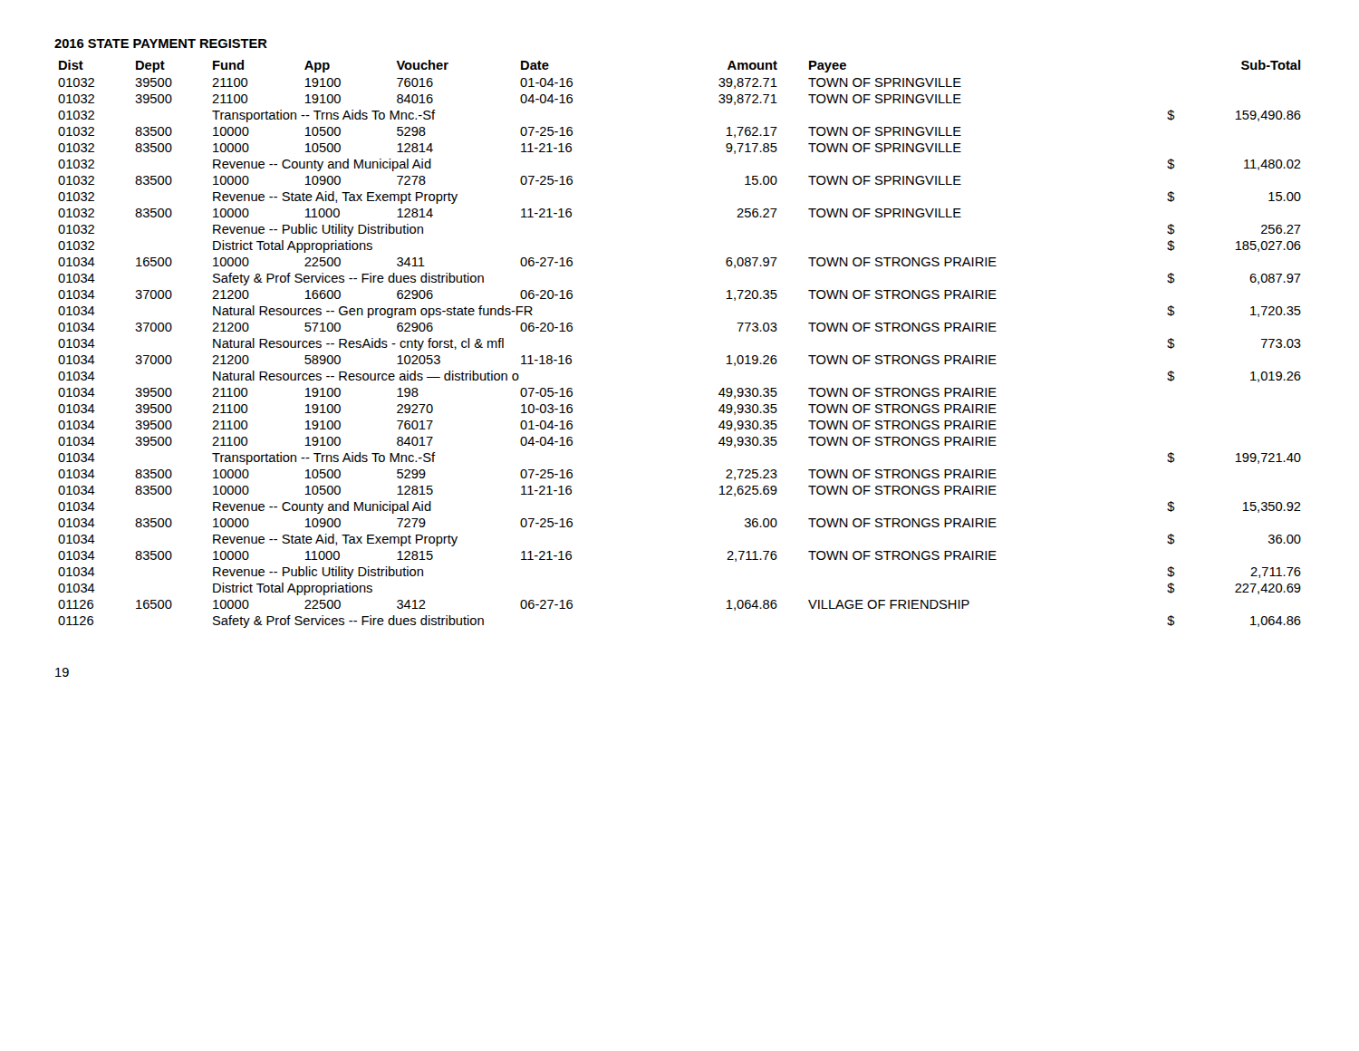2016 STATE PAYMENT REGISTER
| Dist | Dept | Fund | App | Voucher | Date | Amount | Payee | | Sub-Total |
| --- | --- | --- | --- | --- | --- | --- | --- | --- | --- |
| 01032 | 39500 | 21100 | 19100 | 76016 | 01-04-16 | 39,872.71 | TOWN OF SPRINGVILLE | | |
| 01032 | 39500 | 21100 | 19100 | 84016 | 04-04-16 | 39,872.71 | TOWN OF SPRINGVILLE | | |
| 01032 | | Transportation -- Trns Aids To Mnc.-Sf | | $ | 159,490.86 |
| 01032 | 83500 | 10000 | 10500 | 5298 | 07-25-16 | 1,762.17 | TOWN OF SPRINGVILLE | | |
| 01032 | 83500 | 10000 | 10500 | 12814 | 11-21-16 | 9,717.85 | TOWN OF SPRINGVILLE | | |
| 01032 | | Revenue -- County and Municipal Aid | | $ | 11,480.02 |
| 01032 | 83500 | 10000 | 10900 | 7278 | 07-25-16 | 15.00 | TOWN OF SPRINGVILLE | | |
| 01032 | | Revenue -- State Aid, Tax Exempt Proprty | | $ | 15.00 |
| 01032 | 83500 | 10000 | 11000 | 12814 | 11-21-16 | 256.27 | TOWN OF SPRINGVILLE | | |
| 01032 | | Revenue -- Public Utility Distribution | | $ | 256.27 |
| 01032 | | District Total Appropriations | | $ | 185,027.06 |
| 01034 | 16500 | 10000 | 22500 | 3411 | 06-27-16 | 6,087.97 | TOWN OF STRONGS PRAIRIE | | |
| 01034 | | Safety & Prof Services -- Fire dues distribution | | $ | 6,087.97 |
| 01034 | 37000 | 21200 | 16600 | 62906 | 06-20-16 | 1,720.35 | TOWN OF STRONGS PRAIRIE | | |
| 01034 | | Natural Resources -- Gen program ops-state funds-FR | | $ | 1,720.35 |
| 01034 | 37000 | 21200 | 57100 | 62906 | 06-20-16 | 773.03 | TOWN OF STRONGS PRAIRIE | | |
| 01034 | | Natural Resources -- ResAids - cnty forst, cl & mfl | | $ | 773.03 |
| 01034 | 37000 | 21200 | 58900 | 102053 | 11-18-16 | 1,019.26 | TOWN OF STRONGS PRAIRIE | | |
| 01034 | | Natural Resources -- Resource aids — distribution o | | $ | 1,019.26 |
| 01034 | 39500 | 21100 | 19100 | 198 | 07-05-16 | 49,930.35 | TOWN OF STRONGS PRAIRIE | | |
| 01034 | 39500 | 21100 | 19100 | 29270 | 10-03-16 | 49,930.35 | TOWN OF STRONGS PRAIRIE | | |
| 01034 | 39500 | 21100 | 19100 | 76017 | 01-04-16 | 49,930.35 | TOWN OF STRONGS PRAIRIE | | |
| 01034 | 39500 | 21100 | 19100 | 84017 | 04-04-16 | 49,930.35 | TOWN OF STRONGS PRAIRIE | | |
| 01034 | | Transportation -- Trns Aids To Mnc.-Sf | | $ | 199,721.40 |
| 01034 | 83500 | 10000 | 10500 | 5299 | 07-25-16 | 2,725.23 | TOWN OF STRONGS PRAIRIE | | |
| 01034 | 83500 | 10000 | 10500 | 12815 | 11-21-16 | 12,625.69 | TOWN OF STRONGS PRAIRIE | | |
| 01034 | | Revenue -- County and Municipal Aid | | $ | 15,350.92 |
| 01034 | 83500 | 10000 | 10900 | 7279 | 07-25-16 | 36.00 | TOWN OF STRONGS PRAIRIE | | |
| 01034 | | Revenue -- State Aid, Tax Exempt Proprty | | $ | 36.00 |
| 01034 | 83500 | 10000 | 11000 | 12815 | 11-21-16 | 2,711.76 | TOWN OF STRONGS PRAIRIE | | |
| 01034 | | Revenue -- Public Utility Distribution | | $ | 2,711.76 |
| 01034 | | District Total Appropriations | | $ | 227,420.69 |
| 01126 | 16500 | 10000 | 22500 | 3412 | 06-27-16 | 1,064.86 | VILLAGE OF FRIENDSHIP | | |
| 01126 | | Safety & Prof Services -- Fire dues distribution | | $ | 1,064.86 |
19